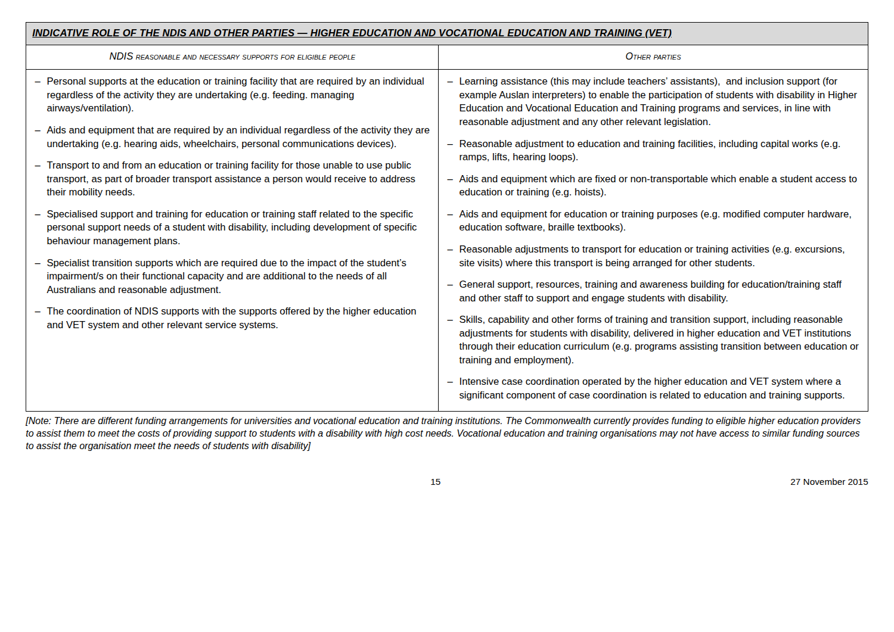| INDICATIVE ROLE OF THE NDIS AND OTHER PARTIES — HIGHER EDUCATION AND VOCATIONAL EDUCATION AND TRAINING (VET) |
| NDIS reasonable and necessary supports for eligible people | Other parties |
| Personal supports at the education or training facility that are required by an individual regardless of the activity they are undertaking (e.g. feeding. managing airways/ventilation). Aids and equipment that are required by an individual regardless of the activity they are undertaking (e.g. hearing aids, wheelchairs, personal communications devices). Transport to and from an education or training facility for those unable to use public transport, as part of broader transport assistance a person would receive to address their mobility needs. Specialised support and training for education or training staff related to the specific personal support needs of a student with disability, including development of specific behaviour management plans. Specialist transition supports which are required due to the impact of the student’s impairment/s on their functional capacity and are additional to the needs of all Australians and reasonable adjustment. The coordination of NDIS supports with the supports offered by the higher education and VET system and other relevant service systems. | Learning assistance (this may include teachers’ assistants), and inclusion support (for example Auslan interpreters) to enable the participation of students with disability in Higher Education and Vocational Education and Training programs and services, in line with reasonable adjustment and any other relevant legislation. Reasonable adjustment to education and training facilities, including capital works (e.g. ramps, lifts, hearing loops). Aids and equipment which are fixed or non-transportable which enable a student access to education or training (e.g. hoists). Aids and equipment for education or training purposes (e.g. modified computer hardware, education software, braille textbooks). Reasonable adjustments to transport for education or training activities (e.g. excursions, site visits) where this transport is being arranged for other students. General support, resources, training and awareness building for education/training staff and other staff to support and engage students with disability. Skills, capability and other forms of training and transition support, including reasonable adjustments for students with disability, delivered in higher education and VET institutions through their education curriculum (e.g. programs assisting transition between education or training and employment). Intensive case coordination operated by the higher education and VET system where a significant component of case coordination is related to education and training supports. |
[Note: There are different funding arrangements for universities and vocational education and training institutions. The Commonwealth currently provides funding to eligible higher education providers to assist them to meet the costs of providing support to students with a disability with high cost needs. Vocational education and training organisations may not have access to similar funding sources to assist the organisation meet the needs of students with disability]
15 27 November 2015